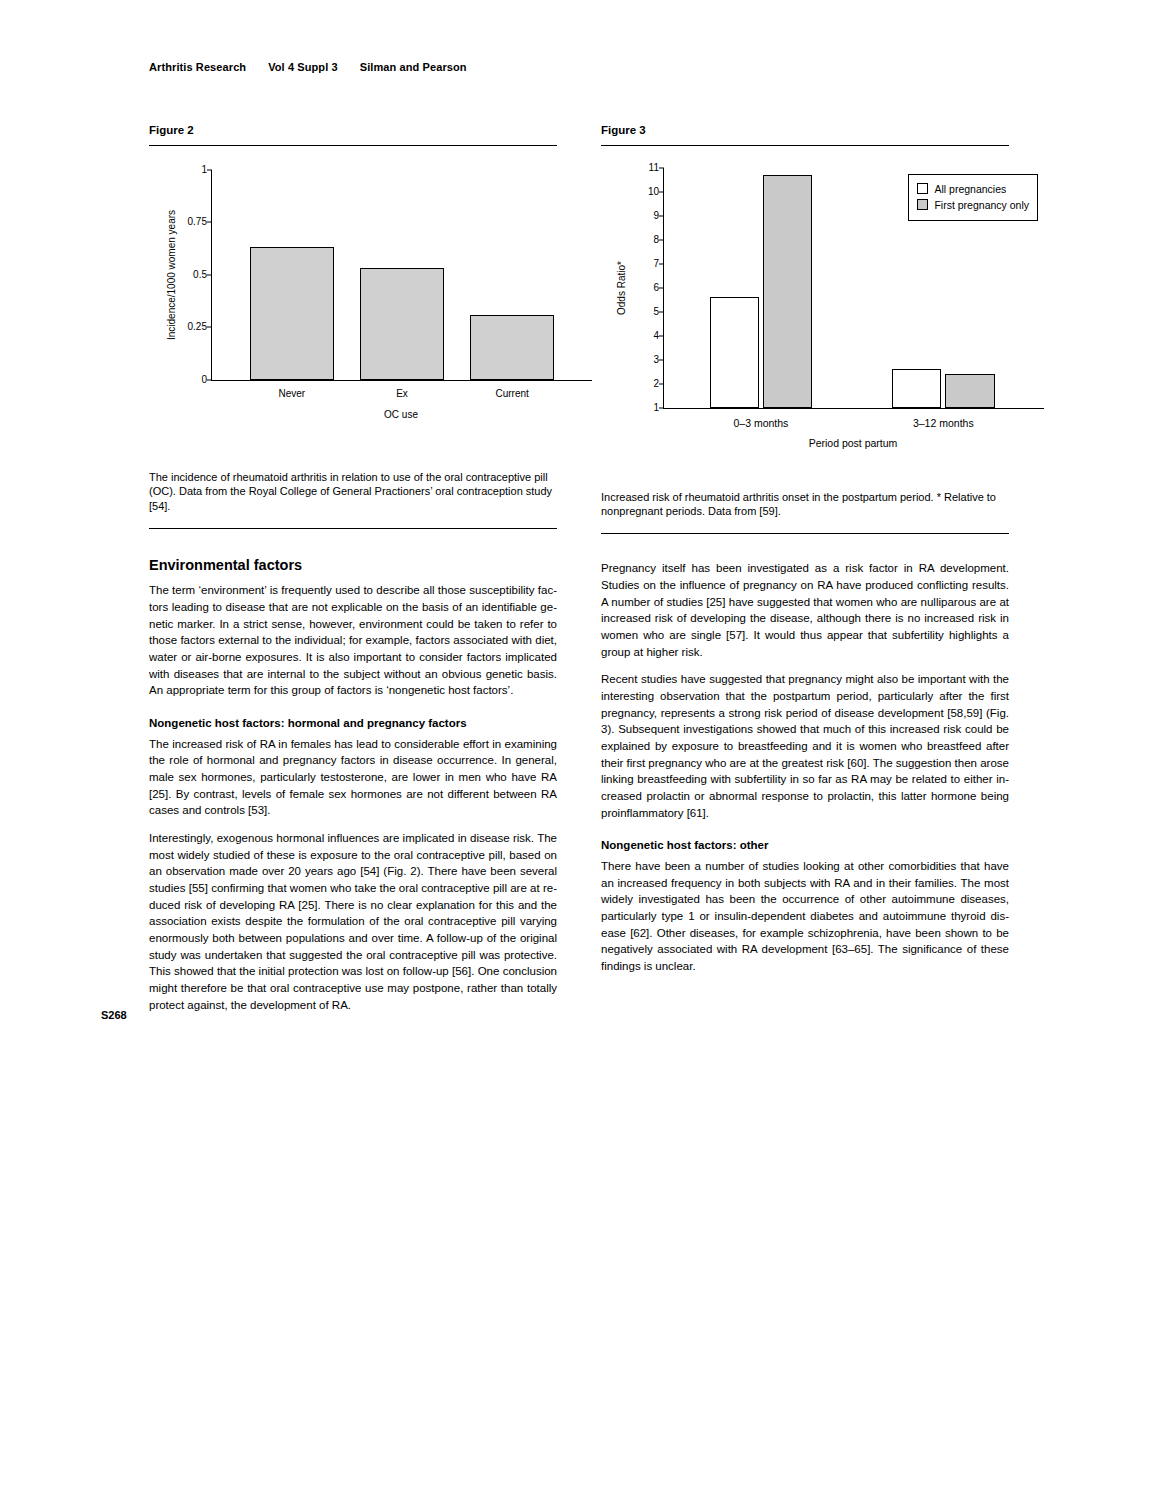Arthritis Research Vol 4 Suppl 3 Silman and Pearson
Figure 2
Incidence/1000 women years
1
0.75
0.5
0.25
0
Never
Ex
Current
OC use
The incidence of rheumatoid arthritis in relation to use of the oral contraceptive pill (OC). Data from the Royal College of General Practioners’ oral contraception study [54].
Environmental factors
The term ‘environment’ is frequently used to describe all those susceptibility factors leading to disease that are not explicable on the basis of an identifiable genetic marker. In a strict sense, however, environment could be taken to refer to those factors external to the individual; for example, factors associated with diet, water or air-borne exposures. It is also important to consider factors implicated with diseases that are internal to the subject without an obvious genetic basis. An appropriate term for this group of factors is ‘nongenetic host factors’.
Nongenetic host factors: hormonal and pregnancy factors
The increased risk of RA in females has lead to considerable effort in examining the role of hormonal and pregnancy factors in disease occurrence. In general, male sex hormones, particularly testosterone, are lower in men who have RA [25]. By contrast, levels of female sex hormones are not different between RA cases and controls [53].
Interestingly, exogenous hormonal influences are implicated in disease risk. The most widely studied of these is exposure to the oral contraceptive pill, based on an observation made over 20 years ago [54] (Fig. 2). There have been several studies [55] confirming that women who take the oral contraceptive pill are at reduced risk of developing RA [25]. There is no clear explanation for this and the association exists despite the formulation of the oral contraceptive pill varying enormously both between populations and over time. A follow-up of the original study was undertaken that suggested the oral contraceptive pill was protective. This showed that the initial protection was lost on follow-up [56]. One conclusion might therefore be that oral contraceptive use may postpone, rather than totally protect against, the development of RA.
Figure 3
Odds Ratio*
11
10
9
8
7
6
5
4
3
2
1
All pregnancies
First pregnancy only
0–3 months
3–12 months
Period post partum
Increased risk of rheumatoid arthritis onset in the postpartum period. * Relative to nonpregnant periods. Data from [59].
Pregnancy itself has been investigated as a risk factor in RA development. Studies on the influence of pregnancy on RA have produced conflicting results. A number of studies [25] have suggested that women who are nulliparous are at increased risk of developing the disease, although there is no increased risk in women who are single [57]. It would thus appear that subfertility highlights a group at higher risk.
Recent studies have suggested that pregnancy might also be important with the interesting observation that the postpartum period, particularly after the first pregnancy, represents a strong risk period of disease development [58,59] (Fig. 3). Subsequent investigations showed that much of this increased risk could be explained by exposure to breastfeeding and it is women who breastfeed after their first pregnancy who are at the greatest risk [60]. The suggestion then arose linking breastfeeding with subfertility in so far as RA may be related to either increased prolactin or abnormal response to prolactin, this latter hormone being proinflammatory [61].
Nongenetic host factors: other
There have been a number of studies looking at other comorbidities that have an increased frequency in both subjects with RA and in their families. The most widely investigated has been the occurrence of other autoimmune diseases, particularly type 1 or insulin-dependent diabetes and autoimmune thyroid disease [62]. Other diseases, for example schizophrenia, have been shown to be negatively associated with RA development [63–65]. The significance of these findings is unclear.
S268